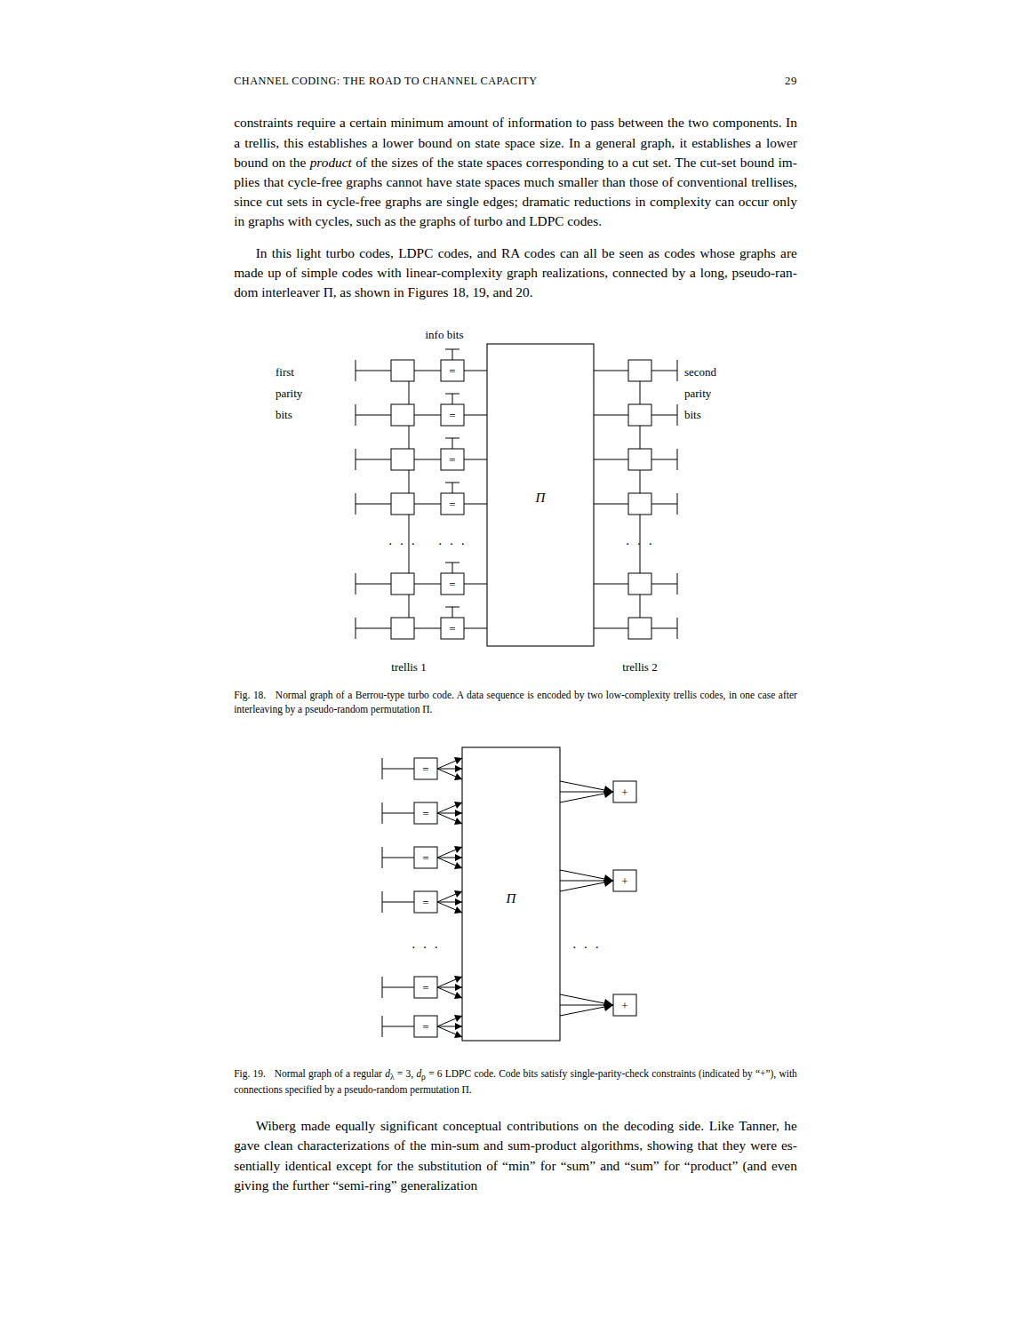Channel coding: the road to channel capacity 29
constraints require a certain minimum amount of information to pass between the two components. In a trellis, this establishes a lower bound on state space size. In a general graph, it establishes a lower bound on the product of the sizes of the state spaces corresponding to a cut set. The cut-set bound implies that cycle-free graphs cannot have state spaces much smaller than those of conventional trellises, since cut sets in cycle-free graphs are single edges; dramatic reductions in complexity can occur only in graphs with cycles, such as the graphs of turbo and LDPC codes.
In this light turbo codes, LDPC codes, and RA codes can all be seen as codes whose graphs are made up of simple codes with linear-complexity graph realizations, connected by a long, pseudo-random interleaver Π, as shown in Figures 18, 19, and 20.
info bits Π first parity bits second parity bits trellis 1 trellis 2 = = = = · · · · · · = = · · ·
Fig. 18. Normal graph of a Berrou-type turbo code. A data sequence is encoded by two low-complexity trellis codes, in one case after interleaving by a pseudo-random permutation Π.
Π = = = = · · · = = + + · · · +
Fig. 19. Normal graph of a regular dλ = 3, dρ = 6 LDPC code. Code bits satisfy single-parity-check constraints (indicated by “+”), with connections specified by a pseudo-random permutation Π.
Wiberg made equally significant conceptual contributions on the decoding side. Like Tanner, he gave clean characterizations of the min-sum and sum-product algorithms, showing that they were essentially identical except for the substitution of “min” for “sum” and “sum” for “product” (and even giving the further “semi-ring” generalization